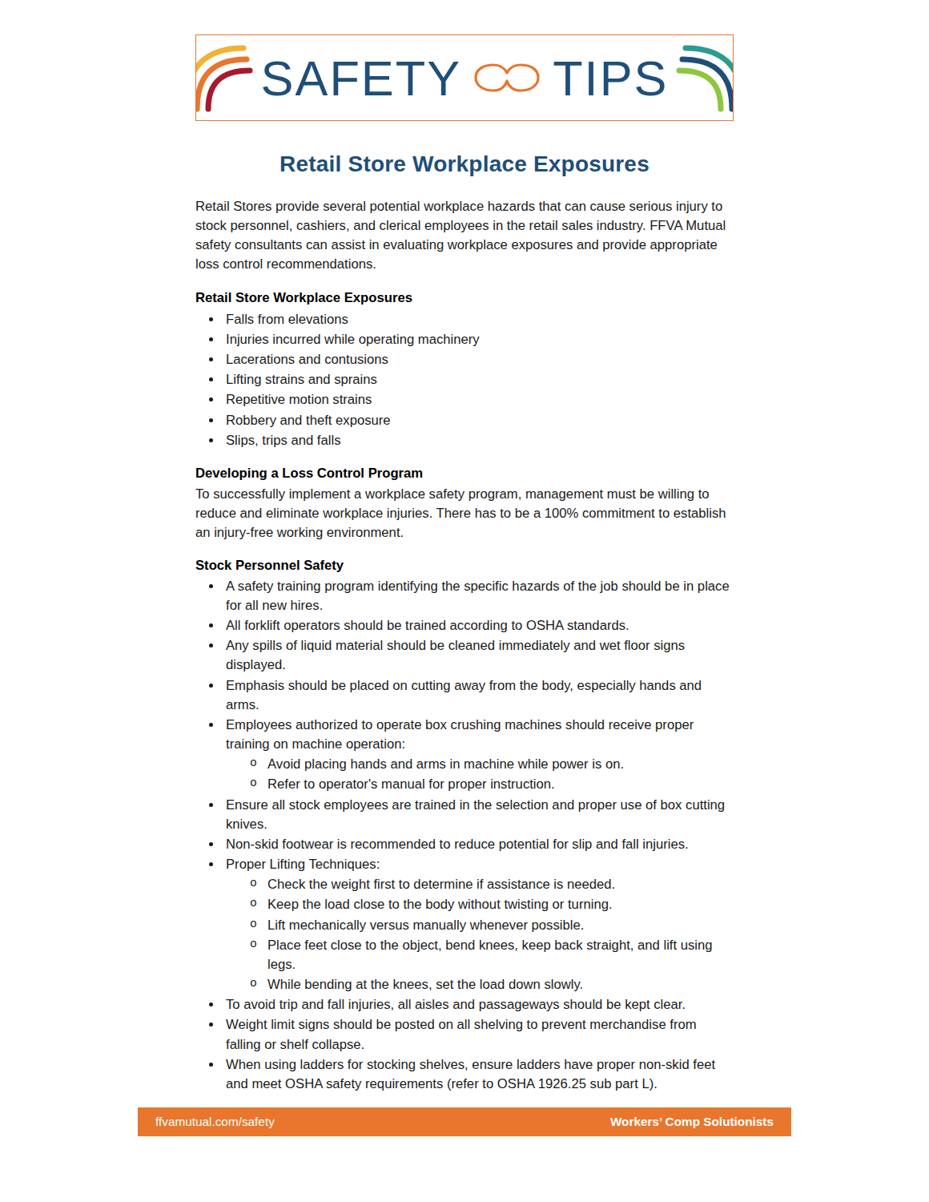SAFETY TIPS
Retail Store Workplace Exposures
Retail Stores provide several potential workplace hazards that can cause serious injury to stock personnel, cashiers, and clerical employees in the retail sales industry. FFVA Mutual safety consultants can assist in evaluating workplace exposures and provide appropriate loss control recommendations.
Retail Store Workplace Exposures
Falls from elevations
Injuries incurred while operating machinery
Lacerations and contusions
Lifting strains and sprains
Repetitive motion strains
Robbery and theft exposure
Slips, trips and falls
Developing a Loss Control Program
To successfully implement a workplace safety program, management must be willing to reduce and eliminate workplace injuries. There has to be a 100% commitment to establish an injury-free working environment.
Stock Personnel Safety
A safety training program identifying the specific hazards of the job should be in place for all new hires.
All forklift operators should be trained according to OSHA standards.
Any spills of liquid material should be cleaned immediately and wet floor signs displayed.
Emphasis should be placed on cutting away from the body, especially hands and arms.
Employees authorized to operate box crushing machines should receive proper training on machine operation:
Avoid placing hands and arms in machine while power is on.
Refer to operator's manual for proper instruction.
Ensure all stock employees are trained in the selection and proper use of box cutting knives.
Non-skid footwear is recommended to reduce potential for slip and fall injuries.
Proper Lifting Techniques:
Check the weight first to determine if assistance is needed.
Keep the load close to the body without twisting or turning.
Lift mechanically versus manually whenever possible.
Place feet close to the object, bend knees, keep back straight, and lift using legs.
While bending at the knees, set the load down slowly.
To avoid trip and fall injuries, all aisles and passageways should be kept clear.
Weight limit signs should be posted on all shelving to prevent merchandise from falling or shelf collapse.
When using ladders for stocking shelves, ensure ladders have proper non-skid feet and meet OSHA safety requirements (refer to OSHA 1926.25 sub part L).
ffvamutual.com/safety Workers’ Comp Solutionists